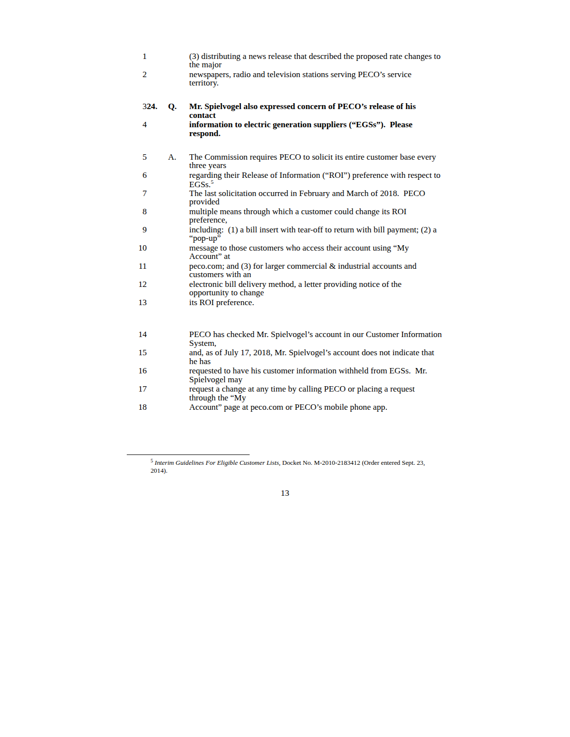| 1 | | | (3) distributing a news release that described the proposed rate changes to the major |
| 2 | | | newspapers, radio and television stations serving PECO’s service territory. |
| 3 | 24. | Q. | Mr. Spielvogel also expressed concern of PECO’s release of his contact |
| 4 | | | information to electric generation suppliers (“EGSs”). Please respond. |
| 5 | | A. | The Commission requires PECO to solicit its entire customer base every three years |
| 6 | | | regarding their Release of Information (“ROI”) preference with respect to EGSs. 5 |
| 7 | | | The last solicitation occurred in February and March of 2018. PECO provided |
| 8 | | | multiple means through which a customer could change its ROI preference, |
| 9 | | | including: (1) a bill insert with tear-off to return with bill payment; (2) a “pop-up” |
| 10 | | | message to those customers who access their account using “My Account” at |
| 11 | | | peco.com; and (3) for larger commercial & industrial accounts and customers with an |
| 12 | | | electronic bill delivery method, a letter providing notice of the opportunity to change |
| 13 | | | its ROI preference. |
| 14 | | | PECO has checked Mr. Spielvogel’s account in our Customer Information System, |
| 15 | | | and, as of July 17, 2018, Mr. Spielvogel’s account does not indicate that he has |
| 16 | | | requested to have his customer information withheld from EGSs. Mr. Spielvogel may |
| 17 | | | request a change at any time by calling PECO or placing a request through the “My |
| 18 | | | Account” page at peco.com or PECO’s mobile phone app. |
5 Interim Guidelines For Eligible Customer Lists, Docket No. M-2010-2183412 (Order entered Sept. 23, 2014).
13